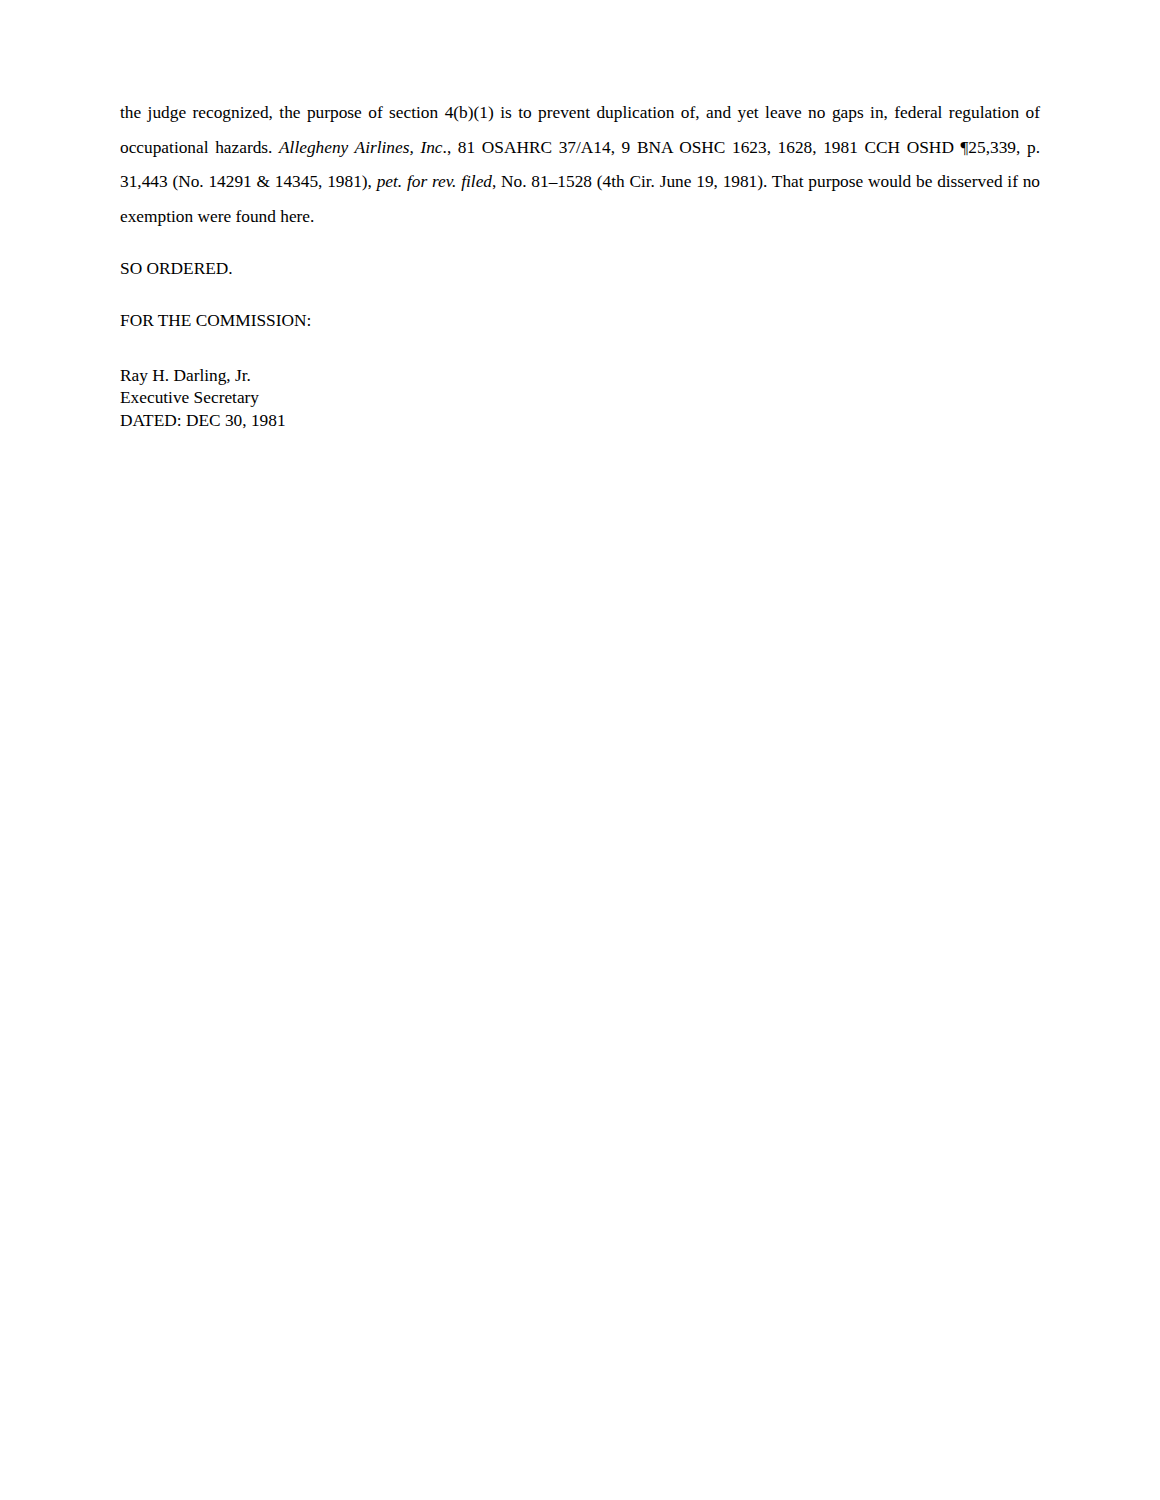the judge recognized, the purpose of section 4(b)(1) is to prevent duplication of, and yet leave no gaps in, federal regulation of occupational hazards. Allegheny Airlines, Inc., 81 OSAHRC 37/A14, 9 BNA OSHC 1623, 1628, 1981 CCH OSHD ¶25,339, p. 31,443 (No. 14291 & 14345, 1981), pet. for rev. filed, No. 81–1528 (4th Cir. June 19, 1981). That purpose would be disserved if no exemption were found here.
SO ORDERED.
FOR THE COMMISSION:
Ray H. Darling, Jr.
Executive Secretary
DATED: DEC 30, 1981